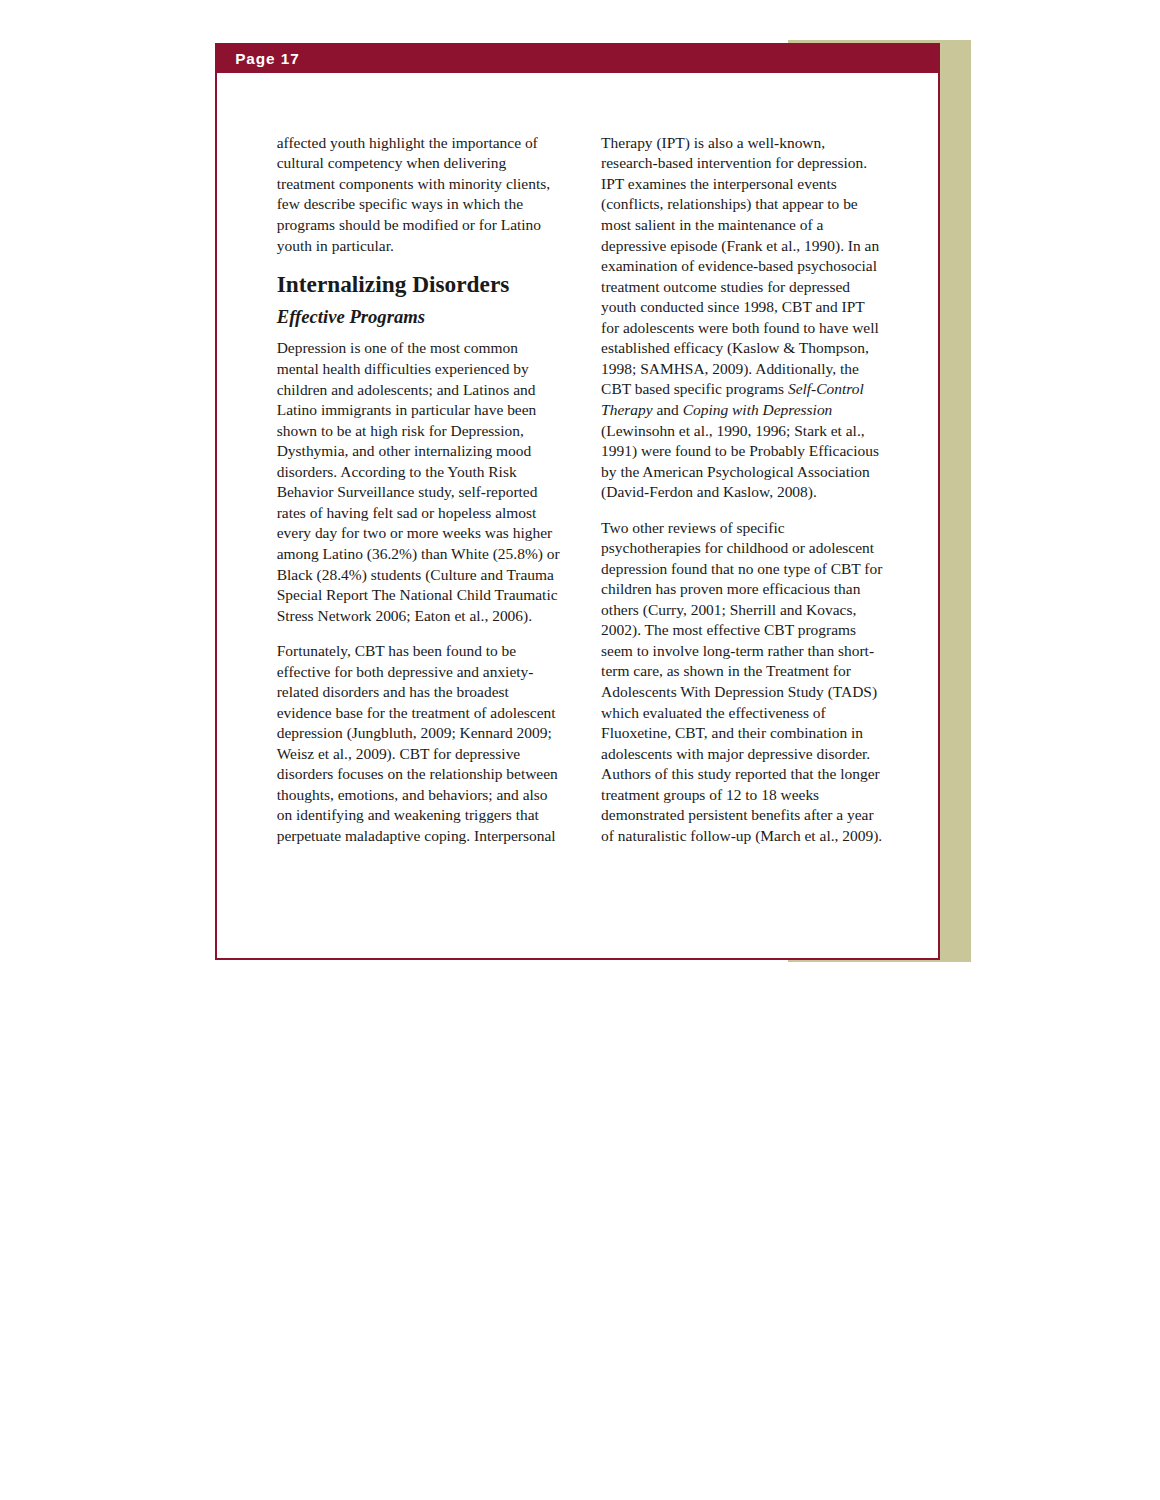Page 17
affected youth highlight the importance of cultural competency when delivering treatment components with minority clients, few describe specific ways in which the programs should be modified or for Latino youth in particular.
Internalizing Disorders
Effective Programs
Depression is one of the most common mental health difficulties experienced by children and adolescents; and Latinos and Latino immigrants in particular have been shown to be at high risk for Depression, Dysthymia, and other internalizing mood disorders. According to the Youth Risk Behavior Surveillance study, self-reported rates of having felt sad or hopeless almost every day for two or more weeks was higher among Latino (36.2%) than White (25.8%) or Black (28.4%) students (Culture and Trauma Special Report The National Child Traumatic Stress Network 2006; Eaton et al., 2006).
Fortunately, CBT has been found to be effective for both depressive and anxiety-related disorders and has the broadest evidence base for the treatment of adolescent depression (Jungbluth, 2009; Kennard 2009; Weisz et al., 2009). CBT for depressive disorders focuses on the relationship between thoughts, emotions, and behaviors; and also on identifying and weakening triggers that perpetuate maladaptive coping. Interpersonal Therapy (IPT) is also a well-known, research-based intervention for depression. IPT examines the interpersonal events (conflicts, relationships) that appear to be most salient in the maintenance of a depressive episode (Frank et al., 1990). In an examination of evidence-based psychosocial treatment outcome studies for depressed youth conducted since 1998, CBT and IPT for adolescents were both found to have well established efficacy (Kaslow & Thompson, 1998; SAMHSA, 2009). Additionally, the CBT based specific programs Self-Control Therapy and Coping with Depression (Lewinsohn et al., 1990, 1996; Stark et al., 1991) were found to be Probably Efficacious by the American Psychological Association (David-Ferdon and Kaslow, 2008).
Two other reviews of specific psychotherapies for childhood or adolescent depression found that no one type of CBT for children has proven more efficacious than others (Curry, 2001; Sherrill and Kovacs, 2002). The most effective CBT programs seem to involve long-term rather than short-term care, as shown in the Treatment for Adolescents With Depression Study (TADS) which evaluated the effectiveness of Fluoxetine, CBT, and their combination in adolescents with major depressive disorder. Authors of this study reported that the longer treatment groups of 12 to 18 weeks demonstrated persistent benefits after a year of naturalistic follow-up (March et al., 2009).